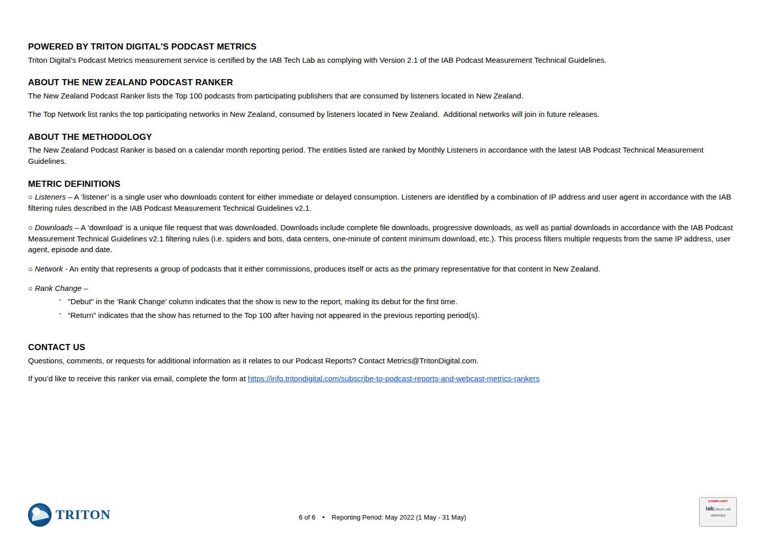POWERED BY TRITON DIGITAL'S PODCAST METRICS
Triton Digital’s Podcast Metrics measurement service is certified by the IAB Tech Lab as complying with Version 2.1 of the IAB Podcast Measurement Technical Guidelines.
ABOUT THE NEW ZEALAND PODCAST RANKER
The New Zealand Podcast Ranker lists the Top 100 podcasts from participating publishers that are consumed by listeners located in New Zealand.
The Top Network list ranks the top participating networks in New Zealand, consumed by listeners located in New Zealand. Additional networks will join in future releases.
ABOUT THE METHODOLOGY
The New Zealand Podcast Ranker is based on a calendar month reporting period. The entities listed are ranked by Monthly Listeners in accordance with the latest IAB Podcast Technical Measurement Guidelines.
METRIC DEFINITIONS
○ Listeners – A ‘listener’ is a single user who downloads content for either immediate or delayed consumption. Listeners are identified by a combination of IP address and user agent in accordance with the IAB filtering rules described in the IAB Podcast Measurement Technical Guidelines v2.1.
○ Downloads – A ‘download’ is a unique file request that was downloaded. Downloads include complete file downloads, progressive downloads, as well as partial downloads in accordance with the IAB Podcast Measurement Technical Guidelines v2.1 filtering rules (i.e. spiders and bots, data centers, one-minute of content minimum download, etc.). This process filters multiple requests from the same IP address, user agent, episode and date.
○ Network - An entity that represents a group of podcasts that it either commissions, produces itself or acts as the primary representative for that content in New Zealand.
○ Rank Change –
"Debut" in the ‘Rank Change’ column indicates that the show is new to the report, making its debut for the first time.
“Return" indicates that the show has returned to the Top 100 after having not appeared in the previous reporting period(s).
CONTACT US
Questions, comments, or requests for additional information as it relates to our Podcast Reports? Contact Metrics@TritonDigital.com.
If you’d like to receive this ranker via email, complete the form at https://info.tritondigital.com/subscribe-to-podcast-reports-and-webcast-metrics-rankers
TRITON
6 of 6 • Reporting Period: May 2022 (1 May - 31 May)
COMPLIANT
iab.TECH LAB
VERIFIED